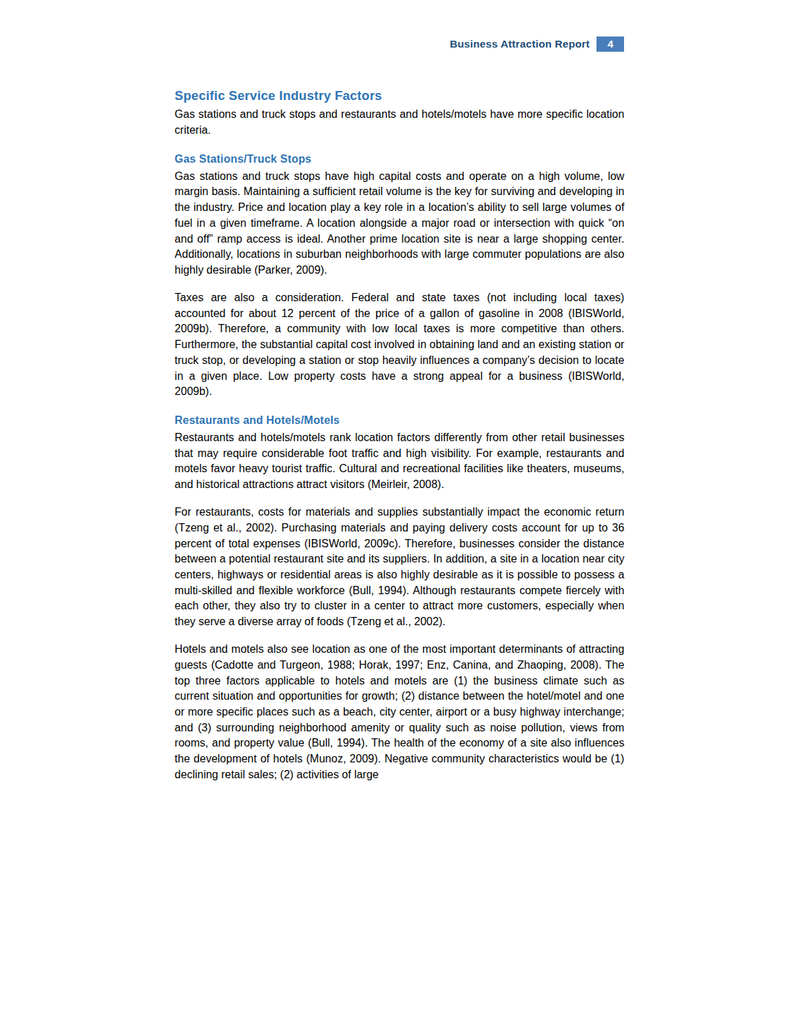Business Attraction Report
4
Specific Service Industry Factors
Gas stations and truck stops and restaurants and hotels/motels have more specific location criteria.
Gas Stations/Truck Stops
Gas stations and truck stops have high capital costs and operate on a high volume, low margin basis. Maintaining a sufficient retail volume is the key for surviving and developing in the industry. Price and location play a key role in a location’s ability to sell large volumes of fuel in a given timeframe. A location alongside a major road or intersection with quick “on and off” ramp access is ideal. Another prime location site is near a large shopping center. Additionally, locations in suburban neighborhoods with large commuter populations are also highly desirable (Parker, 2009).
Taxes are also a consideration. Federal and state taxes (not including local taxes) accounted for about 12 percent of the price of a gallon of gasoline in 2008 (IBISWorld, 2009b). Therefore, a community with low local taxes is more competitive than others. Furthermore, the substantial capital cost involved in obtaining land and an existing station or truck stop, or developing a station or stop heavily influences a company’s decision to locate in a given place. Low property costs have a strong appeal for a business (IBISWorld, 2009b).
Restaurants and Hotels/Motels
Restaurants and hotels/motels rank location factors differently from other retail businesses that may require considerable foot traffic and high visibility. For example, restaurants and motels favor heavy tourist traffic. Cultural and recreational facilities like theaters, museums, and historical attractions attract visitors (Meirleir, 2008).
For restaurants, costs for materials and supplies substantially impact the economic return (Tzeng et al., 2002). Purchasing materials and paying delivery costs account for up to 36 percent of total expenses (IBISWorld, 2009c). Therefore, businesses consider the distance between a potential restaurant site and its suppliers. In addition, a site in a location near city centers, highways or residential areas is also highly desirable as it is possible to possess a multi-skilled and flexible workforce (Bull, 1994). Although restaurants compete fiercely with each other, they also try to cluster in a center to attract more customers, especially when they serve a diverse array of foods (Tzeng et al., 2002).
Hotels and motels also see location as one of the most important determinants of attracting guests (Cadotte and Turgeon, 1988; Horak, 1997; Enz, Canina, and Zhaoping, 2008). The top three factors applicable to hotels and motels are (1) the business climate such as current situation and opportunities for growth; (2) distance between the hotel/motel and one or more specific places such as a beach, city center, airport or a busy highway interchange; and (3) surrounding neighborhood amenity or quality such as noise pollution, views from rooms, and property value (Bull, 1994). The health of the economy of a site also influences the development of hotels (Munoz, 2009). Negative community characteristics would be (1) declining retail sales; (2) activities of large